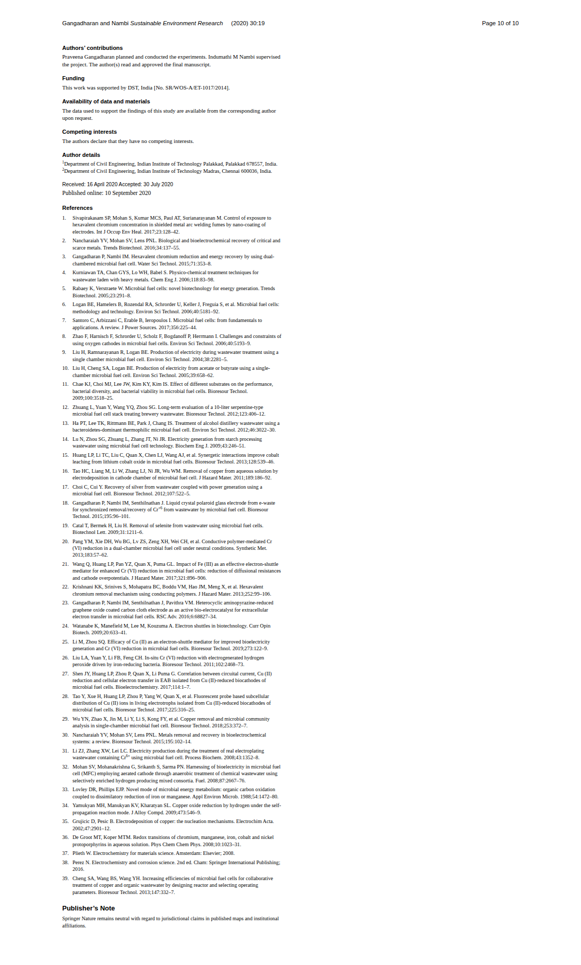Gangadharan and Nambi Sustainable Environment Research (2020) 30:19
Page 10 of 10
Authors’ contributions
Praveena Gangadharan planned and conducted the experiments. Indumathi M Nambi supervised the project. The author(s) read and approved the final manuscript.
Funding
This work was supported by DST, India [No. SR/WOS-A/ET-1017/2014].
Availability of data and materials
The data used to support the findings of this study are available from the corresponding author upon request.
Competing interests
The authors declare that they have no competing interests.
Author details
1Department of Civil Engineering, Indian Institute of Technology Palakkad, Palakkad 678557, India. 2Department of Civil Engineering, Indian Institute of Technology Madras, Chennai 600036, India.
Received: 16 April 2020 Accepted: 30 July 2020 Published online: 10 September 2020
References
Sivapirakasam SP, Mohan S, Kumar MCS, Paul AT, Surianarayanan M. Control of exposure to hexavalent chromium concentration in shielded metal arc welding fumes by nano-coating of electrodes. Int J Occup Env Heal. 2017;23:128–42.
Nancharaiah YV, Mohan SV, Lens PNL. Biological and bioelectrochemical recovery of critical and scarce metals. Trends Biotechnol. 2016;34:137–55.
Gangadharan P, Nambi IM. Hexavalent chromium reduction and energy recovery by using dual-chambered microbial fuel cell. Water Sci Technol. 2015;71:353–8.
Kurniawan TA, Chan GYS, Lo WH, Babel S. Physico-chemical treatment techniques for wastewater laden with heavy metals. Chem Eng J. 2006;118:83–98.
Rabaey K, Verstraete W. Microbial fuel cells: novel biotechnology for energy generation. Trends Biotechnol. 2005;23:291–8.
Logan BE, Hamelers B, Rozendal RA, Schrorder U, Keller J, Freguia S, et al. Microbial fuel cells: methodology and technology. Environ Sci Technol. 2006;40:5181–92.
Santoro C, Arbizzani C, Erable B, Ieropoulos I. Microbial fuel cells: from fundamentals to applications. A review. J Power Sources. 2017;356:225–44.
Zhao F, Harnisch F, Schrorder U, Scholz F, Bogdanoff P, Herrmann I. Challenges and constraints of using oxygen cathodes in microbial fuel cells. Environ Sci Technol. 2006;40:5193–9.
Liu H, Ramnarayanan R, Logan BE. Production of electricity during wastewater treatment using a single chamber microbial fuel cell. Environ Sci Technol. 2004;38:2281–5.
Liu H, Cheng SA, Logan BE. Production of electricity from acetate or butyrate using a single-chamber microbial fuel cell. Environ Sci Technol. 2005;39:658–62.
Chae KJ, Choi MJ, Lee JW, Kim KY, Kim IS. Effect of different substrates on the performance, bacterial diversity, and bacterial viability in microbial fuel cells. Bioresour Technol. 2009;100:3518–25.
Zhuang L, Yuan Y, Wang YQ, Zhou SG. Long-term evaluation of a 10-liter serpentine-type microbial fuel cell stack treating brewery wastewater. Bioresour Technol. 2012;123:406–12.
Ha PT, Lee TK, Rittmann BE, Park J, Chang IS. Treatment of alcohol distillery wastewater using a bacteroidetes-dominant thermophilic microbial fuel cell. Environ Sci Technol. 2012;46:3022–30.
Lu N, Zhou SG, Zhuang L, Zhang JT, Ni JR. Electricity generation from starch processing wastewater using microbial fuel cell technology. Biochem Eng J. 2009;43:246–51.
Huang LP, Li TC, Liu C, Quan X, Chen LJ, Wang AJ, et al. Synergetic interactions improve cobalt leaching from lithium cobalt oxide in microbial fuel cells. Bioresour Technol. 2013;128:539–46.
Tao HC, Liang M, Li W, Zhang LJ, Ni JR, Wu WM. Removal of copper from aqueous solution by electrodeposition in cathode chamber of microbial fuel cell. J Hazard Mater. 2011;189:186–92.
Choi C, Cui Y. Recovery of silver from wastewater coupled with power generation using a microbial fuel cell. Bioresour Technol. 2012;107:522–5.
Gangadharan P, Nambi IM, Senthilnathan J. Liquid crystal polaroid glass electrode from e-waste for synchronized removal/recovery of Cr+6 from wastewater by microbial fuel cell. Bioresour Technol. 2015;195:96–101.
Catal T, Bermek H, Liu H. Removal of selenite from wastewater using microbial fuel cells. Biotechnol Lett. 2009;31:1211–6.
Pang YM, Xie DH, Wu BG, Lv ZS, Zeng XH, Wei CH, et al. Conductive polymer-mediated Cr (VI) reduction in a dual-chamber microbial fuel cell under neutral conditions. Synthetic Met. 2013;183:57–62.
Wang Q, Huang LP, Pan YZ, Quan X, Puma GL. Impact of Fe (III) as an effective electron-shuttle mediator for enhanced Cr (VI) reduction in microbial fuel cells: reduction of diffusional resistances and cathode overpotentials. J Hazard Mater. 2017;321:896–906.
Krishnani KK, Srinives S, Mohapatra BC, Boddu VM, Hao JM, Meng X, et al. Hexavalent chromium removal mechanism using conducting polymers. J Hazard Mater. 2013;252:99–106.
Gangadharan P, Nambi IM, Senthilnathan J, Pavithra VM. Heterocyclic aminopyrazine-reduced graphene oxide coated carbon cloth electrode as an active bio-electrocatalyst for extracellular electron transfer in microbial fuel cells. RSC Adv. 2016;6:68827–34.
Watanabe K, Manefield M, Lee M, Kouzuma A. Electron shuttles in biotechnology. Curr Opin Biotech. 2009;20:633–41.
Li M, Zhou SQ. Efficacy of Cu (II) as an electron-shuttle mediator for improved bioelectricity generation and Cr (VI) reduction in microbial fuel cells. Bioresour Technol. 2019;273:122–9.
Liu LA, Yuan Y, Li FB, Feng CH. In-situ Cr (VI) reduction with electrogenerated hydrogen peroxide driven by iron-reducing bacteria. Bioresour Technol. 2011;102:2468–73.
Shen JY, Huang LP, Zhou P, Quan X, Li Puma G. Correlation between circuital current, Cu (II) reduction and cellular electron transfer in EAB isolated from Cu (II)-reduced biocathodes of microbial fuel cells. Bioelectrochemistry. 2017;114:1–7.
Tao Y, Xue H, Huang LP, Zhou P, Yang W, Quan X, et al. Fluorescent probe based subcellular distribution of Cu (II) ions in living electrotrophs isolated from Cu (II)-reduced biocathodes of microbial fuel cells. Bioresour Technol. 2017;225:316–25.
Wu YN, Zhao X, Jin M, Li Y, Li S, Kong FY, et al. Copper removal and microbial community analysis in single-chamber microbial fuel cell. Bioresour Technol. 2018;253:372–7.
Nancharaiah YV, Mohan SV, Lens PNL. Metals removal and recovery in bioelectrochemical systems: a review. Bioresour Technol. 2015;195:102–14.
Li ZJ, Zhang XW, Lei LC. Electricity production during the treatment of real electroplating wastewater containing Cr6+ using microbial fuel cell. Process Biochem. 2008;43:1352–8.
Mohan SV, Mohanakrishna G, Srikanth S, Sarma PN. Harnessing of bioelectricity in microbial fuel cell (MFC) employing aerated cathode through anaerobic treatment of chemical wastewater using selectively enriched hydrogen producing mixed consortia. Fuel. 2008;87:2667–76.
Lovley DR, Phillips EJP. Novel mode of microbial energy metabolism: organic carbon oxidation coupled to dissimilatory reduction of iron or manganese. Appl Environ Microb. 1988;54:1472–80.
Yamukyan MH, Manukyan KV, Kharatyan SL. Copper oxide reduction by hydrogen under the self-propagation reaction mode. J Alloy Compd. 2009;473:546–9.
Grujicic D, Pesic B. Electrodeposition of copper: the nucleation mechanisms. Electrochim Acta. 2002;47:2901–12.
De Groot MT, Koper MTM. Redox transitions of chromium, manganese, iron, cobalt and nickel protoporphyrins in aqueous solution. Phys Chem Chem Phys. 2008;10:1023–31.
Plieth W. Electrochemistry for materials science. Amsterdam: Elsevier; 2008.
Perez N. Electrochemistry and corrosion science. 2nd ed. Cham: Springer International Publishing; 2016.
Cheng SA, Wang BS, Wang YH. Increasing efficiencies of microbial fuel cells for collaborative treatment of copper and organic wastewater by designing reactor and selecting operating parameters. Bioresour Technol. 2013;147:332–7.
Publisher’s Note
Springer Nature remains neutral with regard to jurisdictional claims in published maps and institutional affiliations.